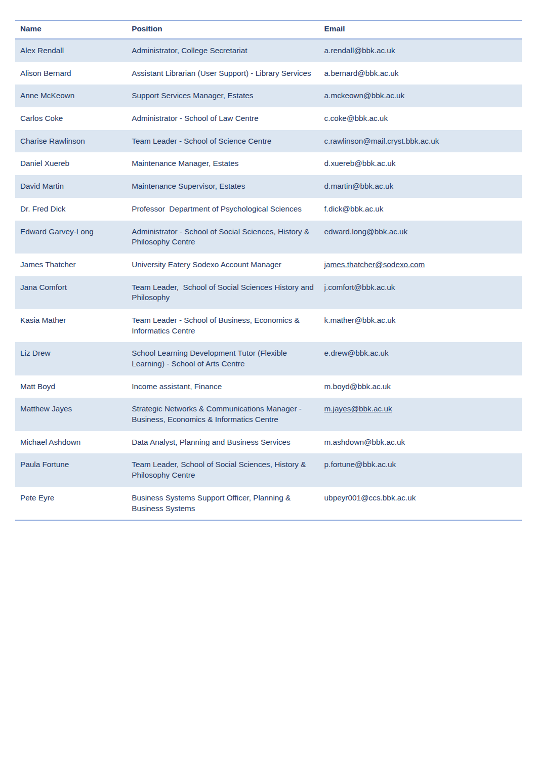| Name | Position | Email |
| --- | --- | --- |
| Alex Rendall | Administrator, College Secretariat | a.rendall@bbk.ac.uk |
| Alison Bernard | Assistant Librarian (User Support) - Library Services | a.bernard@bbk.ac.uk |
| Anne McKeown | Support Services Manager, Estates | a.mckeown@bbk.ac.uk |
| Carlos Coke | Administrator - School of Law Centre | c.coke@bbk.ac.uk |
| Charise Rawlinson | Team Leader - School of Science Centre | c.rawlinson@mail.cryst.bbk.ac.uk |
| Daniel Xuereb | Maintenance Manager, Estates | d.xuereb@bbk.ac.uk |
| David Martin | Maintenance Supervisor, Estates | d.martin@bbk.ac.uk |
| Dr. Fred Dick | Professor Department of Psychological Sciences | f.dick@bbk.ac.uk |
| Edward Garvey-Long | Administrator - School of Social Sciences, History & Philosophy Centre | edward.long@bbk.ac.uk |
| James Thatcher | University Eatery Sodexo Account Manager | james.thatcher@sodexo.com |
| Jana Comfort | Team Leader, School of Social Sciences History and Philosophy | j.comfort@bbk.ac.uk |
| Kasia Mather | Team Leader - School of Business, Economics & Informatics Centre | k.mather@bbk.ac.uk |
| Liz Drew | School Learning Development Tutor (Flexible Learning) - School of Arts Centre | e.drew@bbk.ac.uk |
| Matt Boyd | Income assistant, Finance | m.boyd@bbk.ac.uk |
| Matthew Jayes | Strategic Networks & Communications Manager -Business, Economics & Informatics Centre | m.jayes@bbk.ac.uk |
| Michael Ashdown | Data Analyst, Planning and Business Services | m.ashdown@bbk.ac.uk |
| Paula Fortune | Team Leader, School of Social Sciences, History & Philosophy Centre | p.fortune@bbk.ac.uk |
| Pete Eyre | Business Systems Support Officer, Planning & Business Systems | ubpeyr001@ccs.bbk.ac.uk |